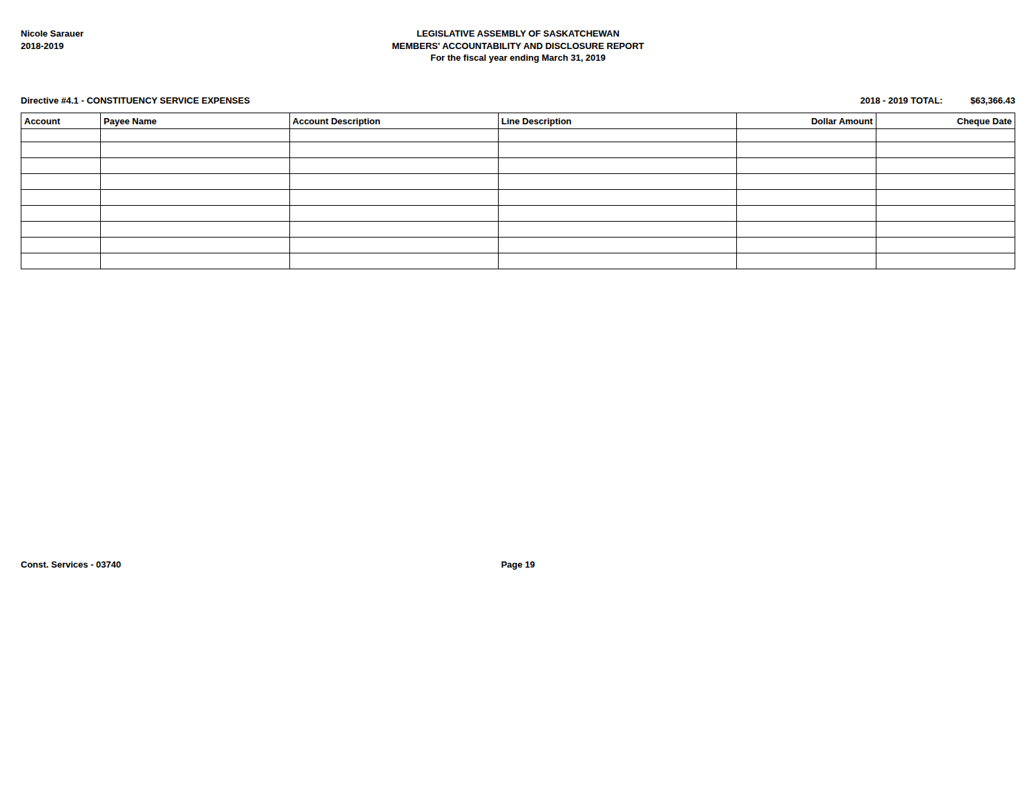Nicole Sarauer
2018-2019
LEGISLATIVE ASSEMBLY OF SASKATCHEWAN
MEMBERS' ACCOUNTABILITY AND DISCLOSURE REPORT
For the fiscal year ending March 31, 2019
Directive #4.1 - CONSTITUENCY SERVICE EXPENSES
2018 - 2019 TOTAL: $63,366.43
| Account | Payee Name | Account Description | Line Description | Dollar Amount | Cheque Date |
| --- | --- | --- | --- | --- | --- |
Const. Services - 03740
Page 19